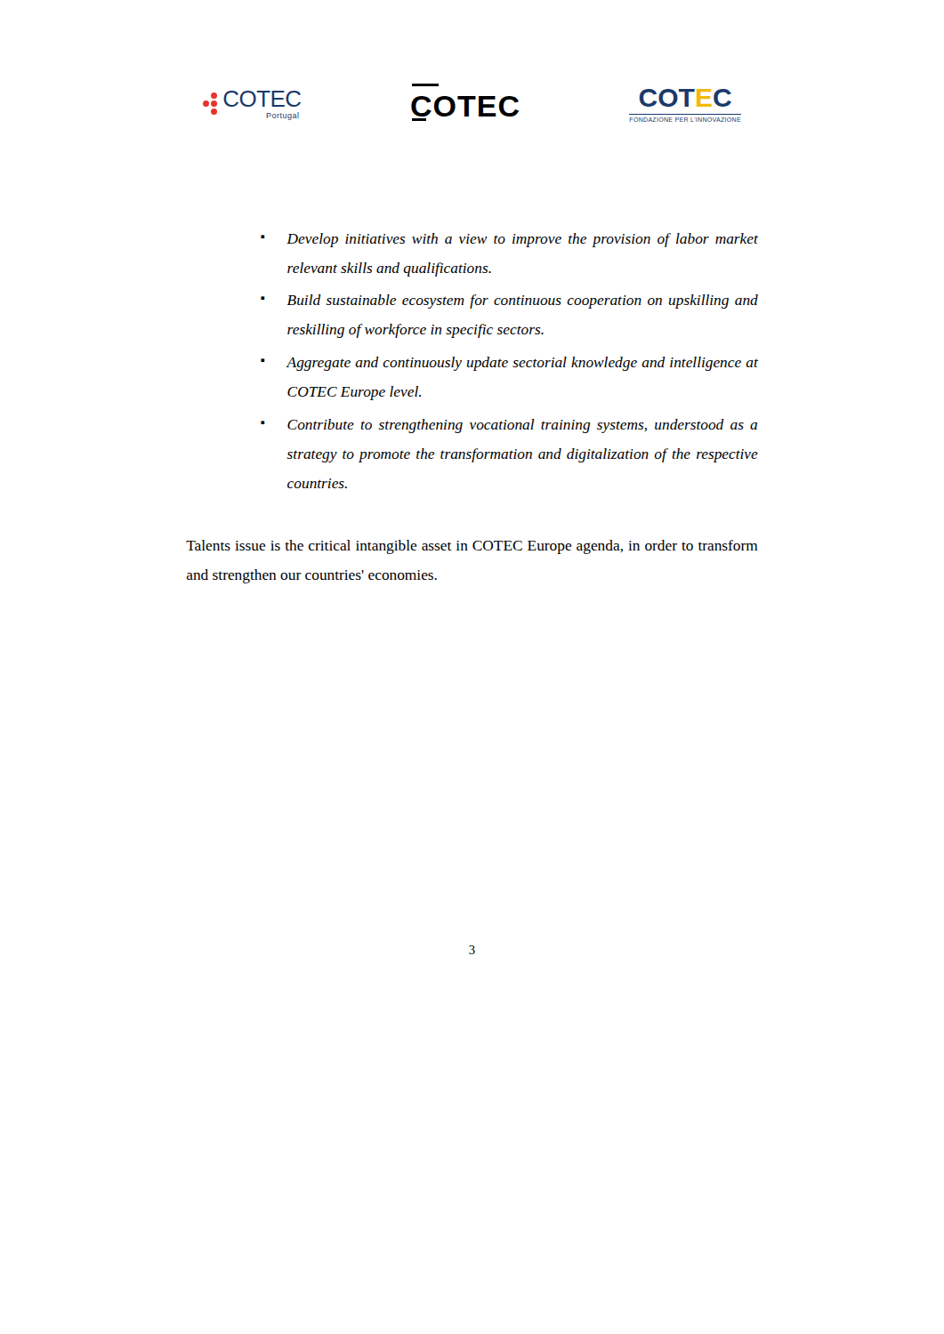COTEC Portugal
COTEC
COTEC
FONDAZIONE PER L'INNOVAZIONE
Develop initiatives with a view to improve the provision of labor market relevant skills and qualifications.
Build sustainable ecosystem for continuous cooperation on upskilling and reskilling of workforce in specific sectors.
Aggregate and continuously update sectorial knowledge and intelligence at COTEC Europe level.
Contribute to strengthening vocational training systems, understood as a strategy to promote the transformation and digitalization of the respective countries.
Talents issue is the critical intangible asset in COTEC Europe agenda, in order to transform and strengthen our countries' economies.
3